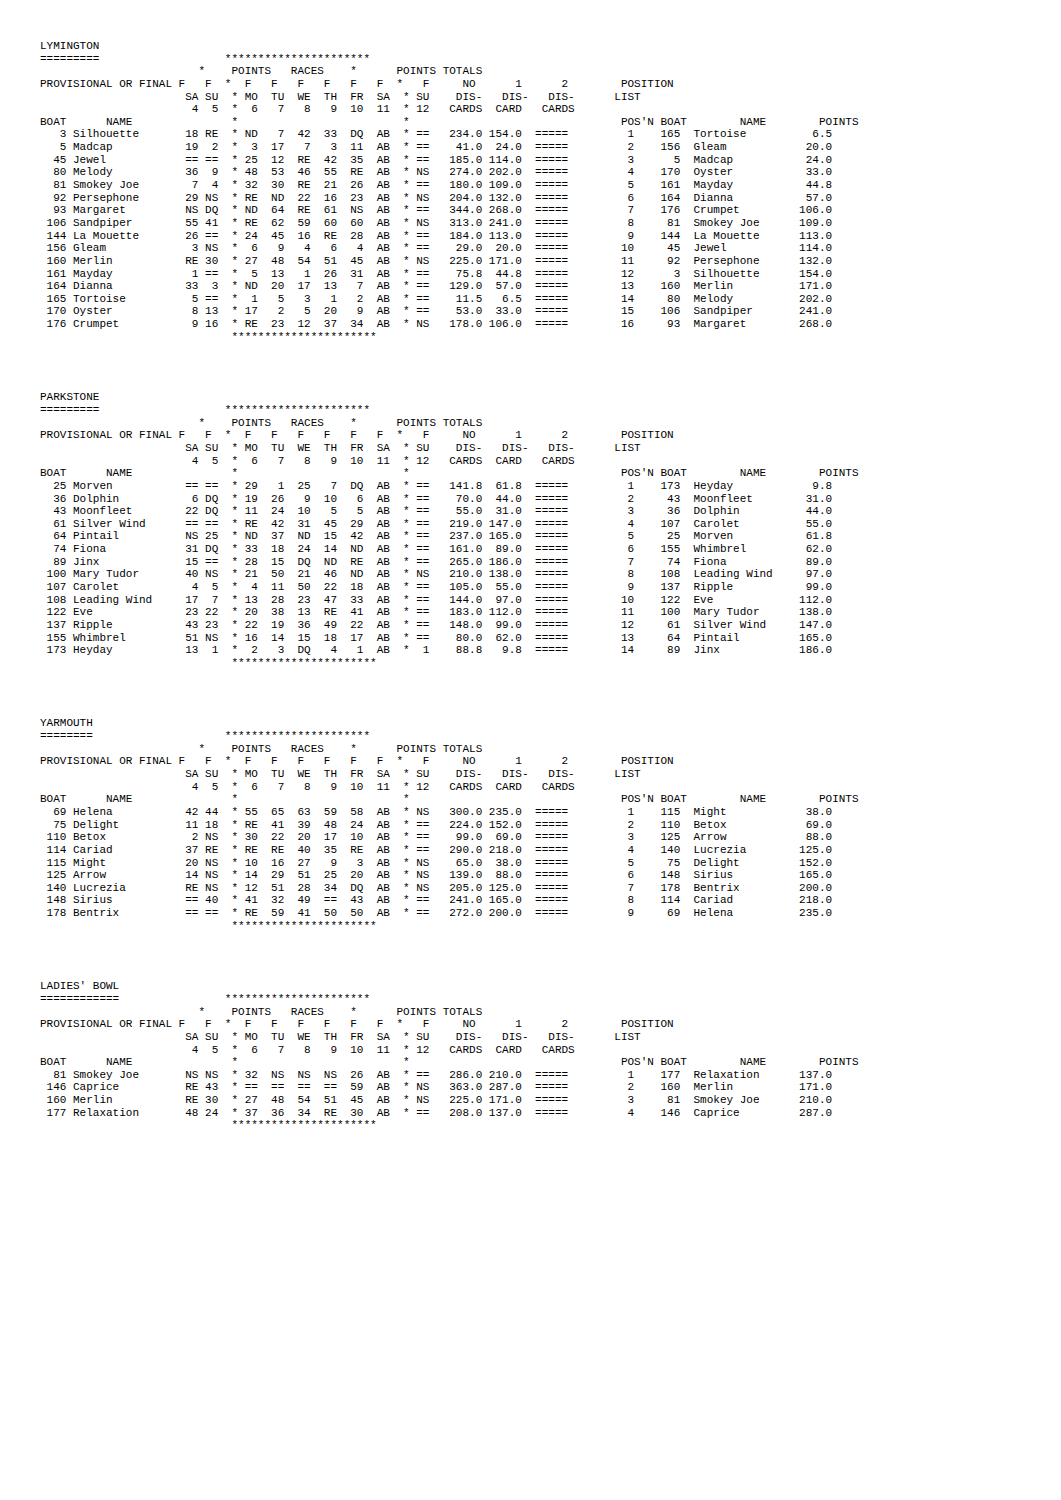LYMINGTON
=========                   **********************
                        *    POINTS   RACES    *      POINTS TOTALS
PROVISIONAL OR FINAL F   F  *  F   F   F   F   F   F  *   F     NO      1      2        POSITION
                      SA SU  * MO  TU  WE  TH  FR  SA  * SU    DIS-   DIS-   DIS-      LIST
                       4  5  *  6   7   8   9  10  11  * 12   CARDS  CARD   CARDS
BOAT      NAME               *                         *                                POS'N BOAT        NAME        POINTS
   3 Silhouette       18 RE  * ND   7  42  33  DQ  AB  * ==   234.0 154.0  =====         1    165  Tortoise          6.5
   5 Madcap           19  2  *  3  17   7   3  11  AB  * ==    41.0  24.0  =====         2    156  Gleam            20.0
  45 Jewel            == ==  * 25  12  RE  42  35  AB  * ==   185.0 114.0  =====         3      5  Madcap           24.0
  80 Melody           36  9  * 48  53  46  55  RE  AB  * NS   274.0 202.0  =====         4    170  Oyster           33.0
  81 Smokey Joe        7  4  * 32  30  RE  21  26  AB  * ==   180.0 109.0  =====         5    161  Mayday           44.8
  92 Persephone       29 NS  * RE  ND  22  16  23  AB  * NS   204.0 132.0  =====         6    164  Dianna           57.0
  93 Margaret         NS DQ  * ND  64  RE  61  NS  AB  * ==   344.0 268.0  =====         7    176  Crumpet         106.0
 106 Sandpiper        55 41  * RE  62  59  60  60  AB  * NS   313.0 241.0  =====         8     81  Smokey Joe      109.0
 144 La Mouette       26 ==  * 24  45  16  RE  28  AB  * ==   184.0 113.0  =====         9    144  La Mouette      113.0
 156 Gleam             3 NS  *  6   9   4   6   4  AB  * ==    29.0  20.0  =====        10     45  Jewel           114.0
 160 Merlin           RE 30  * 27  48  54  51  45  AB  * NS   225.0 171.0  =====        11     92  Persephone      132.0
 161 Mayday            1 ==  *  5  13   1  26  31  AB  * ==    75.8  44.8  =====        12      3  Silhouette      154.0
 164 Dianna           33  3  * ND  20  17  13   7  AB  * ==   129.0  57.0  =====        13    160  Merlin          171.0
 165 Tortoise          5 ==  *  1   5   3   1   2  AB  * ==    11.5   6.5  =====        14     80  Melody          202.0
 170 Oyster            8 13  * 17   2   5  20   9  AB  * ==    53.0  33.0  =====        15    106  Sandpiper       241.0
 176 Crumpet           9 16  * RE  23  12  37  34  AB  * NS   178.0 106.0  =====        16     93  Margaret        268.0
                             **********************
PARKSTONE
=========                   **********************
                        *    POINTS   RACES    *      POINTS TOTALS
PROVISIONAL OR FINAL F   F  *  F   F   F   F   F   F  *   F     NO      1      2        POSITION
                      SA SU  * MO  TU  WE  TH  FR  SA  * SU    DIS-   DIS-   DIS-      LIST
                       4  5  *  6   7   8   9  10  11  * 12   CARDS  CARD   CARDS
BOAT      NAME               *                         *                                POS'N BOAT        NAME        POINTS
  25 Morven           == ==  * 29   1  25   7  DQ  AB  * ==   141.8  61.8  =====         1    173  Heyday            9.8
  36 Dolphin           6 DQ  * 19  26   9  10   6  AB  * ==    70.0  44.0  =====         2     43  Moonfleet        31.0
  43 Moonfleet        22 DQ  * 11  24  10   5   5  AB  * ==    55.0  31.0  =====         3     36  Dolphin          44.0
  61 Silver Wind      == ==  * RE  42  31  45  29  AB  * ==   219.0 147.0  =====         4    107  Carolet          55.0
  64 Pintail          NS 25  * ND  37  ND  15  42  AB  * ==   237.0 165.0  =====         5     25  Morven           61.8
  74 Fiona            31 DQ  * 33  18  24  14  ND  AB  * ==   161.0  89.0  =====         6    155  Whimbrel         62.0
  89 Jinx             15 ==  * 28  15  DQ  ND  RE  AB  * ==   265.0 186.0  =====         7     74  Fiona            89.0
 100 Mary Tudor       40 NS  * 21  50  21  46  ND  AB  * NS   210.0 138.0  =====         8    108  Leading Wind     97.0
 107 Carolet           4  5  *  4  11  50  22  18  AB  * ==   105.0  55.0  =====         9    137  Ripple           99.0
 108 Leading Wind     17  7  * 13  28  23  47  33  AB  * ==   144.0  97.0  =====        10    122  Eve             112.0
 122 Eve              23 22  * 20  38  13  RE  41  AB  * ==   183.0 112.0  =====        11    100  Mary Tudor      138.0
 137 Ripple           43 23  * 22  19  36  49  22  AB  * ==   148.0  99.0  =====        12     61  Silver Wind     147.0
 155 Whimbrel         51 NS  * 16  14  15  18  17  AB  * ==    80.0  62.0  =====        13     64  Pintail         165.0
 173 Heyday           13  1  *  2   3  DQ   4   1  AB  *  1    88.8   9.8  =====        14     89  Jinx            186.0
                             **********************
YARMOUTH
========                    **********************
                        *    POINTS   RACES    *      POINTS TOTALS
PROVISIONAL OR FINAL F   F  *  F   F   F   F   F   F  *   F     NO      1      2        POSITION
                      SA SU  * MO  TU  WE  TH  FR  SA  * SU    DIS-   DIS-   DIS-      LIST
                       4  5  *  6   7   8   9  10  11  * 12   CARDS  CARD   CARDS
BOAT      NAME               *                         *                                POS'N BOAT        NAME        POINTS
  69 Helena           42 44  * 55  65  63  59  58  AB  * NS   300.0 235.0  =====         1    115  Might            38.0
  75 Delight          11 18  * RE  41  39  48  24  AB  * ==   224.0 152.0  =====         2    110  Betox            69.0
 110 Betox             2 NS  * 30  22  20  17  10  AB  * ==    99.0  69.0  =====         3    125  Arrow            88.0
 114 Cariad           37 RE  * RE  RE  40  35  RE  AB  * ==   290.0 218.0  =====         4    140  Lucrezia        125.0
 115 Might            20 NS  * 10  16  27   9   3  AB  * NS    65.0  38.0  =====         5     75  Delight         152.0
 125 Arrow            14 NS  * 14  29  51  25  20  AB  * NS   139.0  88.0  =====         6    148  Sirius          165.0
 140 Lucrezia         RE NS  * 12  51  28  34  DQ  AB  * NS   205.0 125.0  =====         7    178  Bentrix         200.0
 148 Sirius           == 40  * 41  32  49  ==  43  AB  * ==   241.0 165.0  =====         8    114  Cariad          218.0
 178 Bentrix          == ==  * RE  59  41  50  50  AB  * ==   272.0 200.0  =====         9     69  Helena          235.0
                             **********************
LADIES' BOWL
============                **********************
                        *    POINTS   RACES    *      POINTS TOTALS
PROVISIONAL OR FINAL F   F  *  F   F   F   F   F   F  *   F     NO      1      2        POSITION
                      SA SU  * MO  TU  WE  TH  FR  SA  * SU    DIS-   DIS-   DIS-      LIST
                       4  5  *  6   7   8   9  10  11  * 12   CARDS  CARD   CARDS
BOAT      NAME               *                         *                                POS'N BOAT        NAME        POINTS
  81 Smokey Joe       NS NS  * 32  NS  NS  NS  26  AB  * ==   286.0 210.0  =====         1    177  Relaxation      137.0
 146 Caprice          RE 43  * ==  ==  ==  ==  59  AB  * NS   363.0 287.0  =====         2    160  Merlin          171.0
 160 Merlin           RE 30  * 27  48  54  51  45  AB  * NS   225.0 171.0  =====         3     81  Smokey Joe      210.0
 177 Relaxation       48 24  * 37  36  34  RE  30  AB  * ==   208.0 137.0  =====         4    146  Caprice         287.0
                             **********************